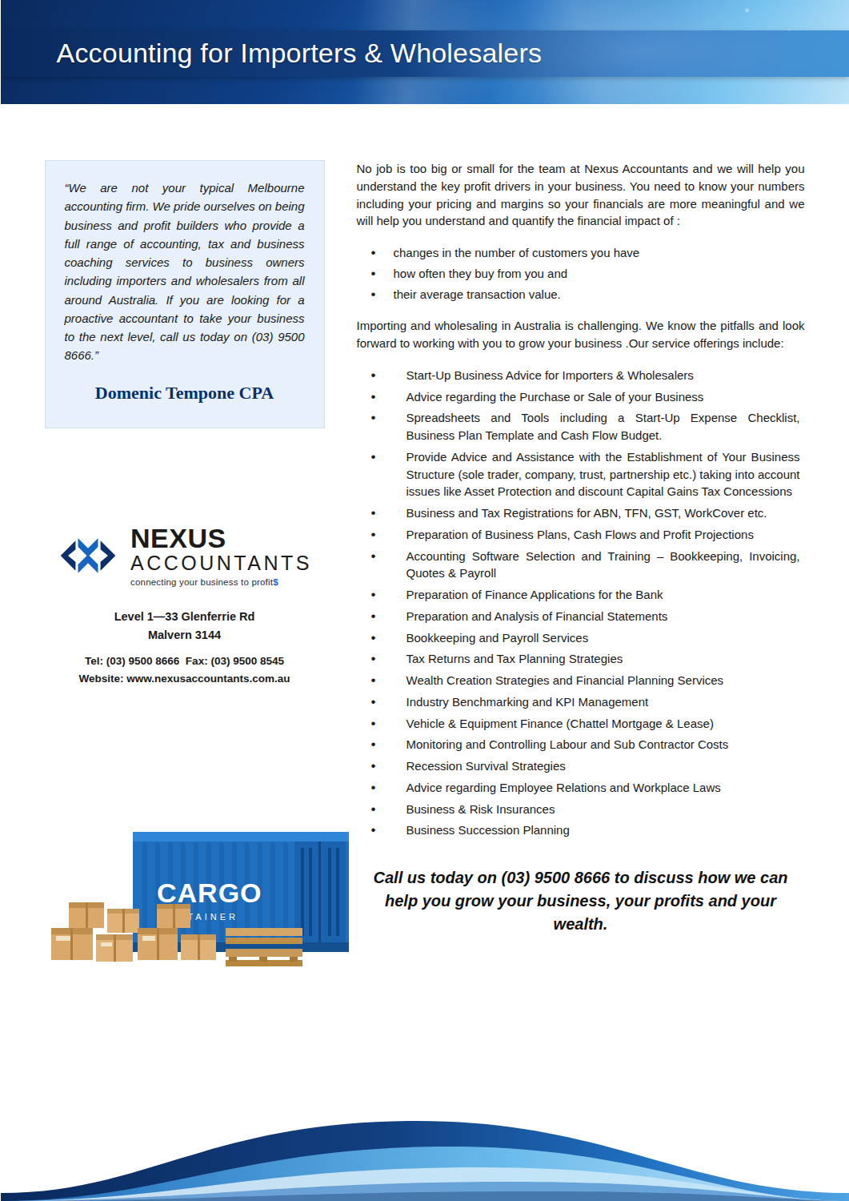Accounting for Importers & Wholesalers
“We are not your typical Melbourne accounting firm. We pride ourselves on being business and profit builders who provide a full range of accounting, tax and business coaching services to business owners including importers and wholesalers from all around Australia. If you are looking for a proactive accountant to take your business to the next level, call us today on (03) 9500 8666.”
Domenic Tempone CPA
NEXUS
ACCOUNTANTS
connecting your business to profit$
Level 1—33 Glenferrie Rd
Malvern 3144
Tel: (03) 9500 8666 Fax: (03) 9500 8545
Website: www.nexusaccountants.com.au
CARGO CONTAINER
No job is too big or small for the team at Nexus Accountants and we will help you understand the key profit drivers in your business. You need to know your numbers including your pricing and margins so your financials are more meaningful and we will help you understand and quantify the financial impact of :
changes in the number of customers you have
how often they buy from you and
their average transaction value.
Importing and wholesaling in Australia is challenging. We know the pitfalls and look forward to working with you to grow your business .Our service offerings include:
Start-Up Business Advice for Importers & Wholesalers
Advice regarding the Purchase or Sale of your Business
Spreadsheets and Tools including a Start-Up Expense Checklist, Business Plan Template and Cash Flow Budget.
Provide Advice and Assistance with the Establishment of Your Business Structure (sole trader, company, trust, partnership etc.) taking into account issues like Asset Protection and discount Capital Gains Tax Concessions
Business and Tax Registrations for ABN, TFN, GST, WorkCover etc.
Preparation of Business Plans, Cash Flows and Profit Projections
Accounting Software Selection and Training – Bookkeeping, Invoicing, Quotes & Payroll
Preparation of Finance Applications for the Bank
Preparation and Analysis of Financial Statements
Bookkeeping and Payroll Services
Tax Returns and Tax Planning Strategies
Wealth Creation Strategies and Financial Planning Services
Industry Benchmarking and KPI Management
Vehicle & Equipment Finance (Chattel Mortgage & Lease)
Monitoring and Controlling Labour and Sub Contractor Costs
Recession Survival Strategies
Advice regarding Employee Relations and Workplace Laws
Business & Risk Insurances
Business Succession Planning
Call us today on (03) 9500 8666 to discuss how we can help you grow your business, your profits and your wealth.